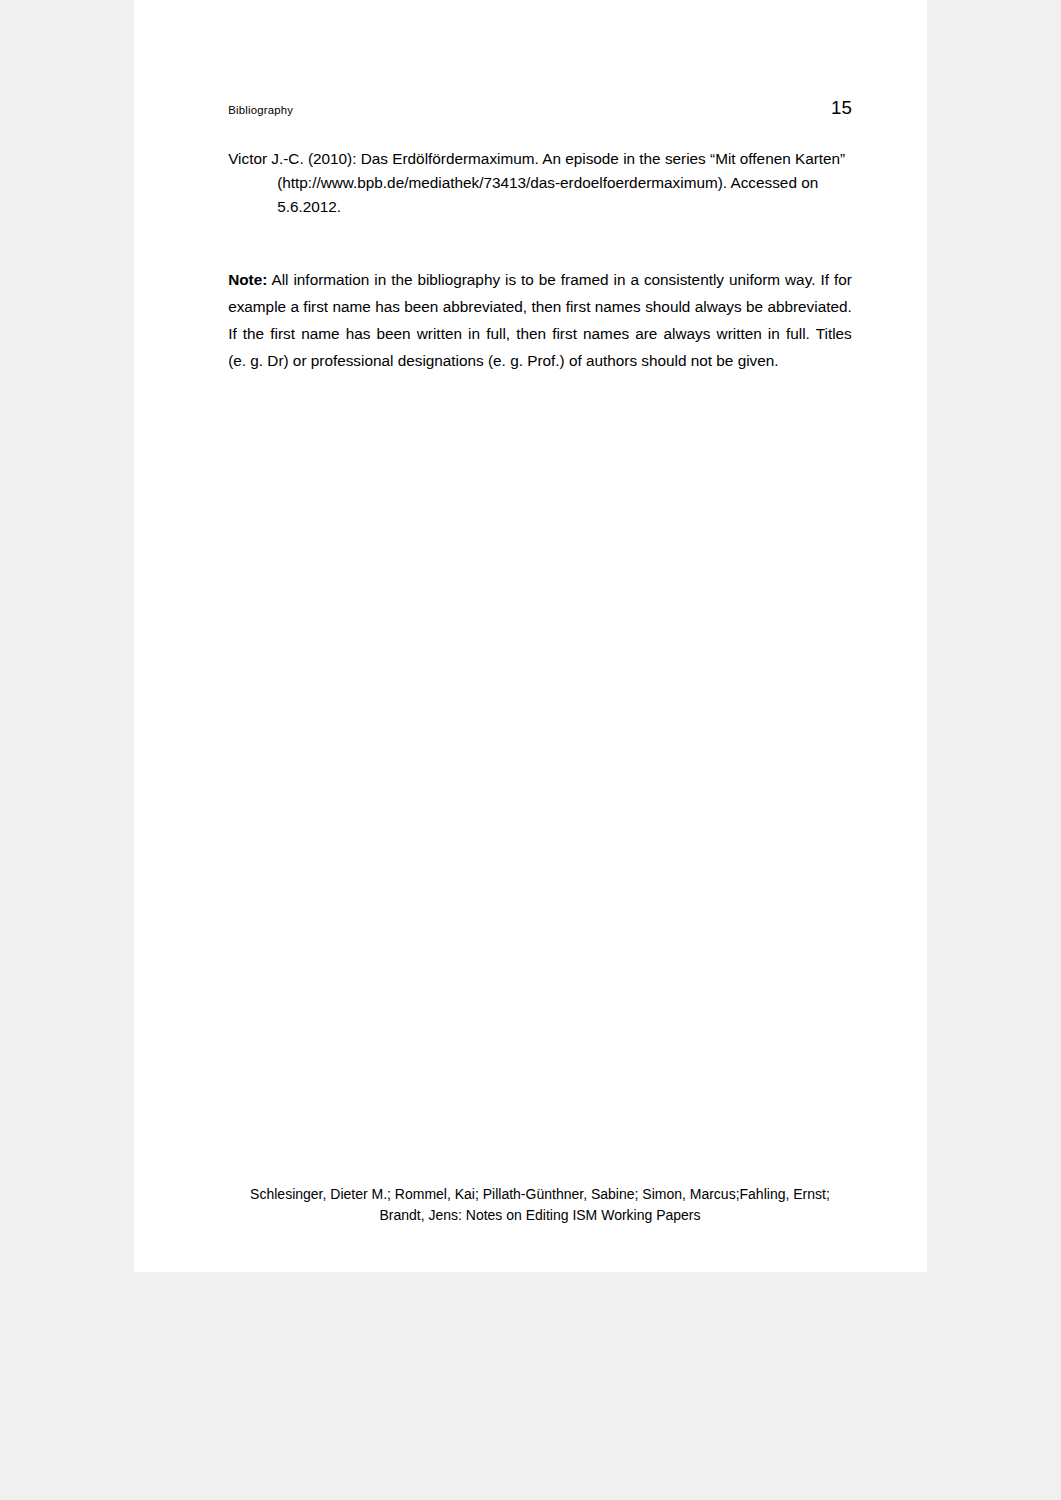Bibliography
15
Victor J.-C. (2010): Das Erdölfördermaximum. An episode in the series “Mit offenen Karten” (http://www.bpb.de/mediathek/73413/das-erdoelfoerdermaximum). Accessed on 5.6.2012.
Note: All information in the bibliography is to be framed in a consistently uniform way. If for example a first name has been abbreviated, then first names should always be abbreviated. If the first name has been written in full, then first names are always written in full. Titles (e. g. Dr) or professional designations (e. g. Prof.) of authors should not be given.
Schlesinger, Dieter M.; Rommel, Kai; Pillath-Günthner, Sabine; Simon, Marcus;Fahling, Ernst;
Brandt, Jens: Notes on Editing ISM Working Papers